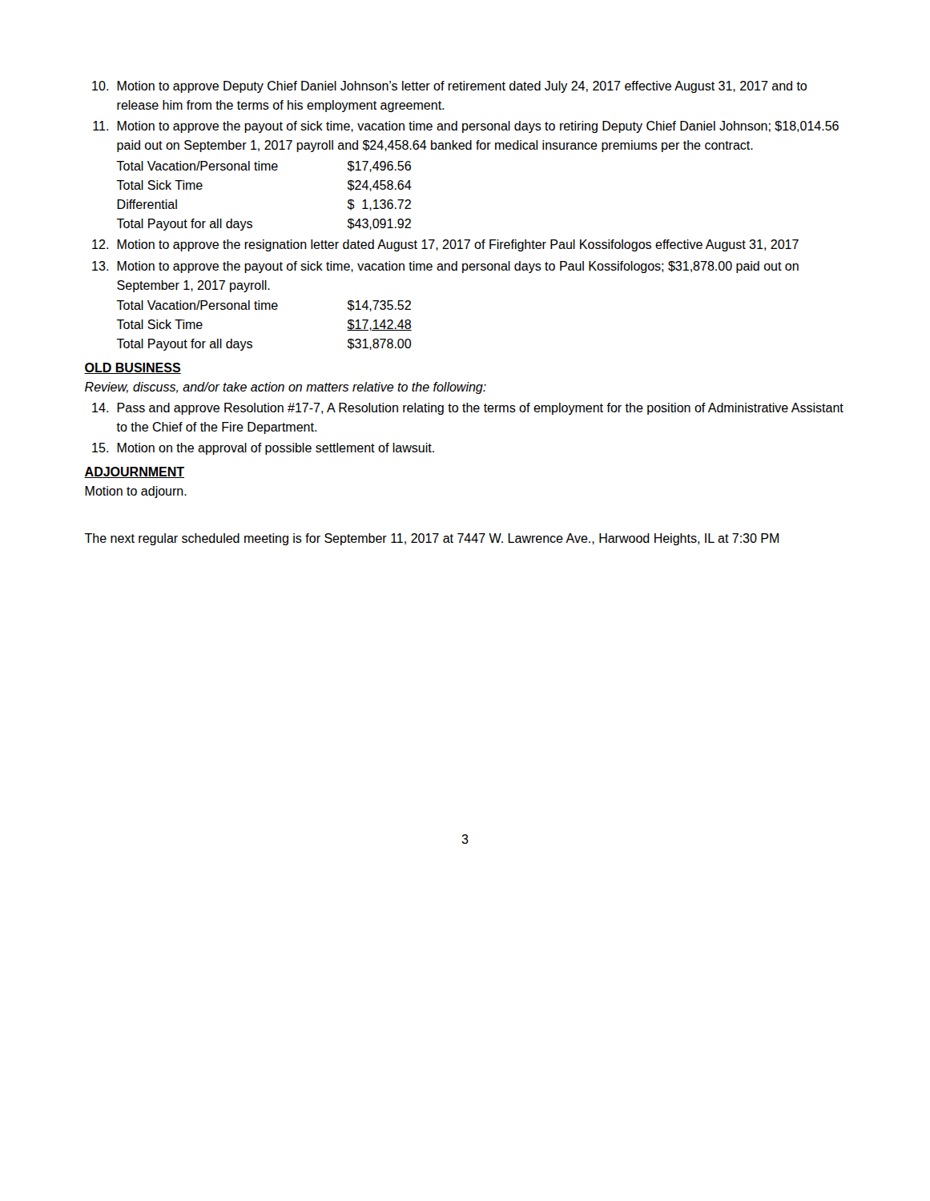Motion to approve Deputy Chief Daniel Johnson’s letter of retirement dated July 24, 2017 effective August 31, 2017 and to release him from the terms of his employment agreement.
Motion to approve the payout of sick time, vacation time and personal days to retiring Deputy Chief Daniel Johnson; $18,014.56 paid out on September 1, 2017 payroll and $24,458.64 banked for medical insurance premiums per the contract.
| Total Vacation/Personal time | $17,496.56 |
| Total Sick Time | $24,458.64 |
| Differential | $ 1,136.72 |
| Total Payout for all days | $43,091.92 |
Motion to approve the resignation letter dated August 17, 2017 of Firefighter Paul Kossifologos effective August 31, 2017
Motion to approve the payout of sick time, vacation time and personal days to Paul Kossifologos; $31,878.00 paid out on September 1, 2017 payroll.
| Total Vacation/Personal time | $14,735.52 |
| Total Sick Time | $17,142.48 |
| Total Payout for all days | $31,878.00 |
OLD BUSINESS
Review, discuss, and/or take action on matters relative to the following:
Pass and approve Resolution #17-7, A Resolution relating to the terms of employment for the position of Administrative Assistant to the Chief of the Fire Department.
Motion on the approval of possible settlement of lawsuit.
ADJOURNMENT
Motion to adjourn.
The next regular scheduled meeting is for September 11, 2017 at 7447 W. Lawrence Ave., Harwood Heights, IL at 7:30 PM
3